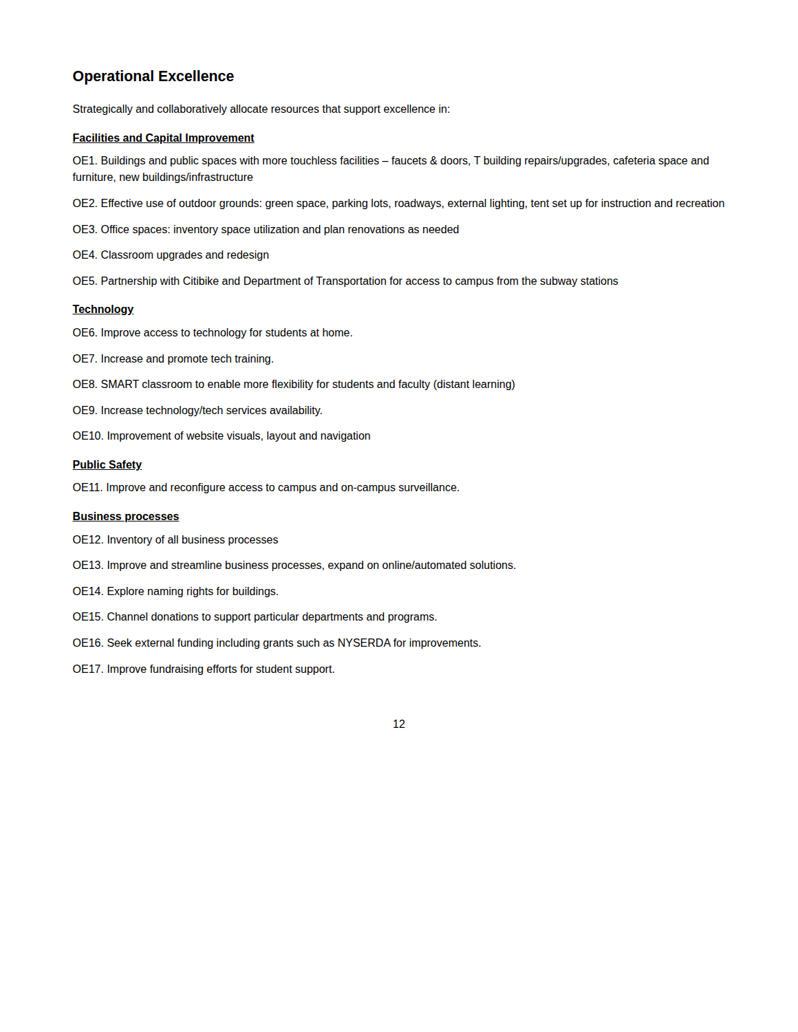Operational Excellence
Strategically and collaboratively allocate resources that support excellence in:
Facilities and Capital Improvement
OE1. Buildings and public spaces with more touchless facilities – faucets & doors, T building repairs/upgrades, cafeteria space and furniture, new buildings/infrastructure
OE2. Effective use of outdoor grounds: green space, parking lots, roadways, external lighting, tent set up for instruction and recreation
OE3. Office spaces: inventory space utilization and plan renovations as needed
OE4. Classroom upgrades and redesign
OE5. Partnership with Citibike and Department of Transportation for access to campus from the subway stations
Technology
OE6. Improve access to technology for students at home.
OE7. Increase and promote tech training.
OE8. SMART classroom to enable more flexibility for students and faculty (distant learning)
OE9. Increase technology/tech services availability.
OE10. Improvement of website visuals, layout and navigation
Public Safety
OE11. Improve and reconfigure access to campus and on-campus surveillance.
Business processes
OE12. Inventory of all business processes
OE13. Improve and streamline business processes, expand on online/automated solutions.
OE14. Explore naming rights for buildings.
OE15. Channel donations to support particular departments and programs.
OE16. Seek external funding including grants such as NYSERDA for improvements.
OE17. Improve fundraising efforts for student support.
12